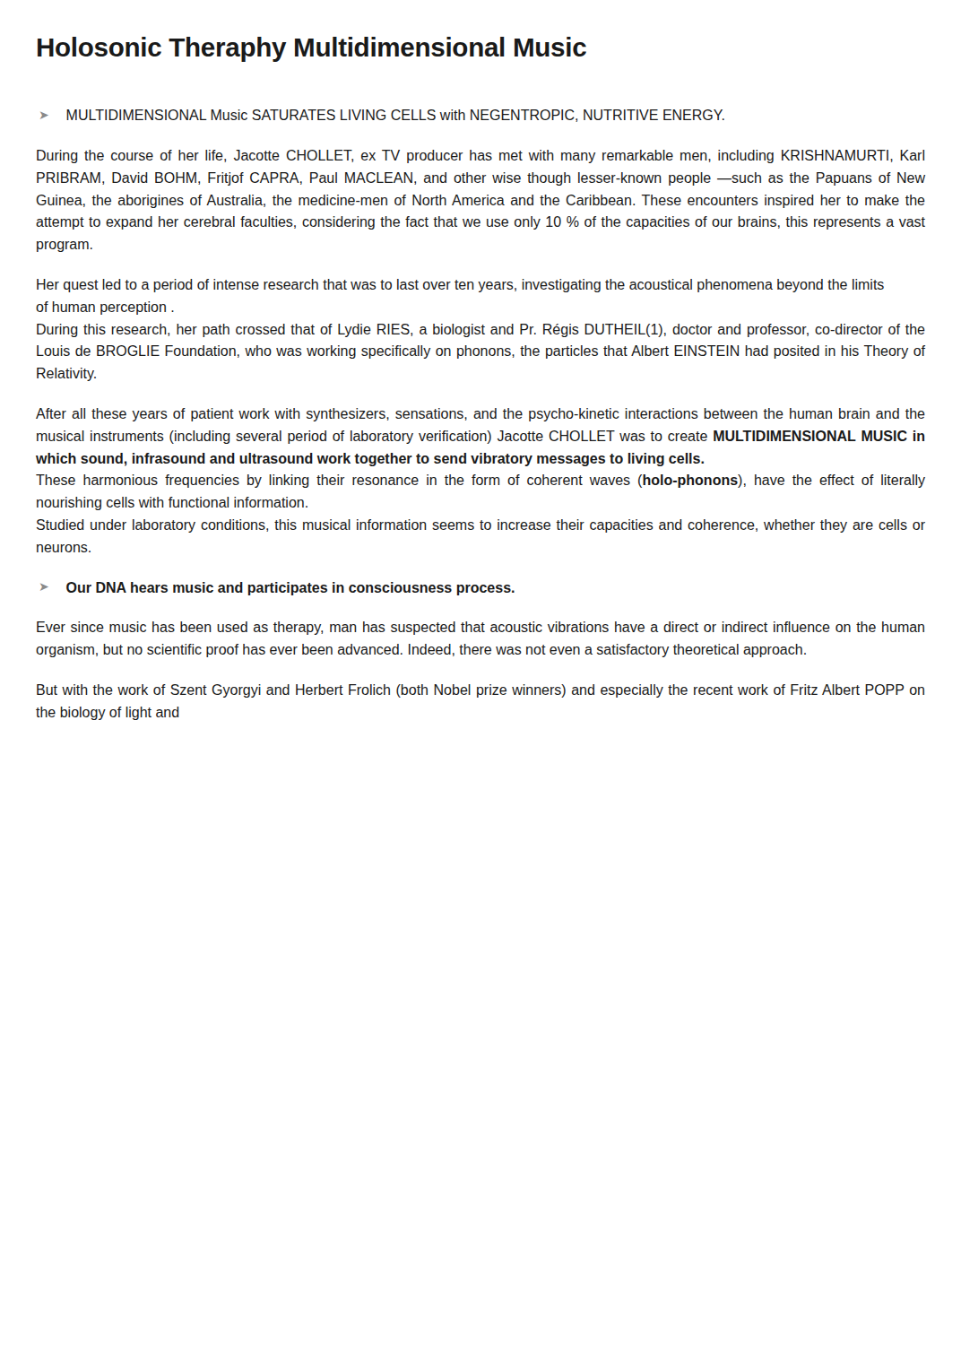Holosonic Theraphy Multidimensional Music
MULTIDIMENSIONAL Music SATURATES LIVING CELLS with NEGENTROPIC, NUTRITIVE ENERGY.
During the course of her life, Jacotte CHOLLET, ex TV producer has met with many remarkable men, including KRISHNAMURTI, Karl PRIBRAM, David BOHM, Fritjof CAPRA, Paul MACLEAN, and other wise though lesser-known people —such as the Papuans of New Guinea, the aborigines of Australia, the medicine-men of North America and the Caribbean. These encounters inspired her to make the attempt to expand her cerebral faculties, considering the fact that we use only 10 % of the capacities of our brains, this represents a vast program.
Her quest led to a period of intense research that was to last over ten years, investigating the acoustical phenomena beyond the limits
of human perception .
During this research, her path crossed that of Lydie RIES, a biologist and Pr. Régis DUTHEIL(1), doctor and professor, co-director of the Louis de BROGLIE Foundation, who was working specifically on phonons, the particles that Albert EINSTEIN had posited in his Theory of Relativity.
After all these years of patient work with synthesizers, sensations, and the psycho-kinetic interactions between the human brain and the musical instruments (including several period of laboratory verification) Jacotte CHOLLET was to create MULTIDIMENSIONAL MUSIC in which sound, infrasound and ultrasound work together to send vibratory messages to living cells.
These harmonious frequencies by linking their resonance in the form of coherent waves (holo-phonons), have the effect of literally nourishing cells with functional information.
Studied under laboratory conditions, this musical information seems to increase their capacities and coherence, whether they are cells or neurons.
Our DNA hears music and participates in consciousness process.
Ever since music has been used as therapy, man has suspected that acoustic vibrations have a direct or indirect influence on the human organism, but no scientific proof has ever been advanced. Indeed, there was not even a satisfactory theoretical approach.
But with the work of Szent Gyorgyi and Herbert Frolich (both Nobel prize winners) and especially the recent work of Fritz Albert POPP on the biology of light and